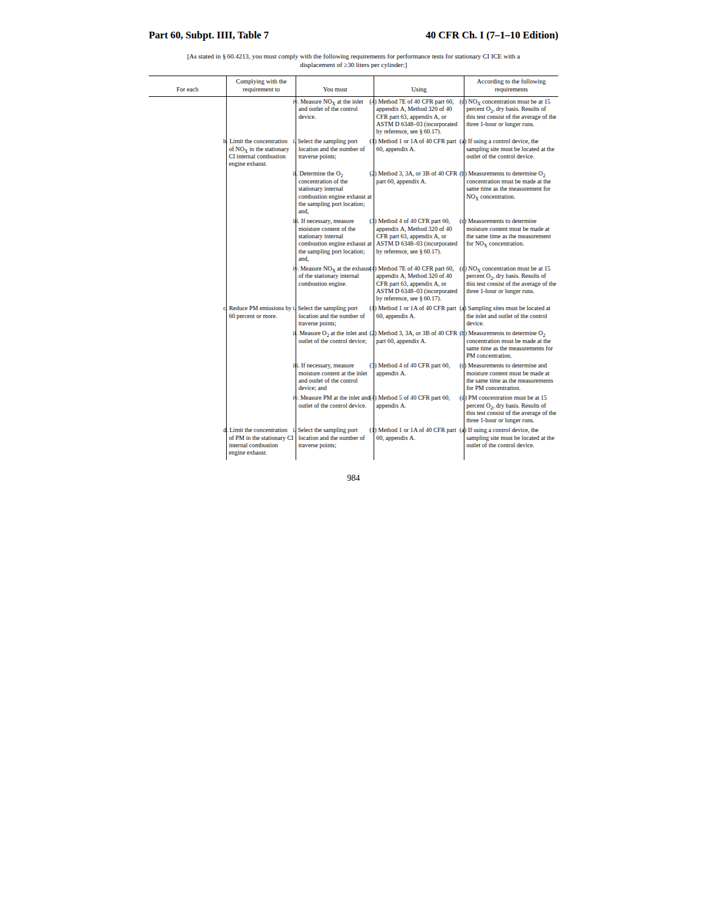Part 60, Subpt. IIII, Table 7
40 CFR Ch. I (7–1–10 Edition)
[As stated in § 60.4213, you must comply with the following requirements for performance tests for stationary CI ICE with a displacement of ≥30 liters per cylinder:]
| For each | Complying with the requirement to | You must | Using | According to the following requirements |
| --- | --- | --- | --- | --- |
| | | iv. Measure NO X at the inlet and outlet of the control device. | (4) Method 7E of 40 CFR part 60, appendix A, Method 320 of 40 CFR part 63, appendix A, or ASTM D 6348–03 (incorporated by reference, see § 60.17). | (d) NO X concentration must be at 15 percent O 2 , dry basis. Results of this test consist of the average of the three 1-hour or longer runs. |
| | b. Limit the concentration of NO X in the stationary CI internal combustion engine exhaust. | i. Select the sampling port location and the number of traverse points; | (1) Method 1 or 1A of 40 CFR part 60, appendix A. | (a) If using a control device, the sampling site must be located at the outlet of the control device. |
| | | ii. Determine the O 2 concentration of the stationary internal combustion engine exhaust at the sampling port location; and, | (2) Method 3, 3A, or 3B of 40 CFR part 60, appendix A. | (b) Measurements to determine O 2 concentration must be made at the same time as the measurement for NO X concentration. |
| | | iii. If necessary, measure moisture content of the stationary internal combustion engine exhaust at the sampling port location; and, | (3) Method 4 of 40 CFR part 60, appendix A, Method 320 of 40 CFR part 63, appendix A, or ASTM D 6348–03 (incorporated by reference, see § 60.17). | (c) Measurements to determine moisture content must be made at the same time as the measurement for NO X concentration. |
| | | iv. Measure NO X at the exhaust of the stationary internal combustion engine. | (4) Method 7E of 40 CFR part 60, appendix A, Method 320 of 40 CFR part 63, appendix A, or ASTM D 6348–03 (incorporated by reference, see § 60.17). | (d) NO X concentration must be at 15 percent O 2 , dry basis. Results of this test consist of the average of the three 1-hour or longer runs. |
| | c. Reduce PM emissions by 60 percent or more. | i. Select the sampling port location and the number of traverse points; | (1) Method 1 or 1A of 40 CFR part 60, appendix A. | (a) Sampling sites must be located at the inlet and outlet of the control device. |
| | | ii. Measure O 2 at the inlet and outlet of the control device; | (2) Method 3, 3A, or 3B of 40 CFR part 60, appendix A. | (b) Measurements to determine O 2 concentration must be made at the same time as the measurements for PM concentration. |
| | | iii. If necessary, measure moisture content at the inlet and outlet of the control device; and | (3) Method 4 of 40 CFR part 60, appendix A. | (c) Measurements to determine and moisture content must be made at the same time as the measurements for PM concentration. |
| | | iv. Measure PM at the inlet and outlet of the control device. | (4) Method 5 of 40 CFR part 60, appendix A. | (d) PM concentration must be at 15 percent O 2 , dry basis. Results of this test consist of the average of the three 1-hour or longer runs. |
| | d. Limit the concentration of PM in the stationary CI internal combustion engine exhaust. | i. Select the sampling port location and the number of traverse points; | (1) Method 1 or 1A of 40 CFR part 60, appendix A. | (a) If using a control device, the sampling site must be located at the outlet of the control device. |
984